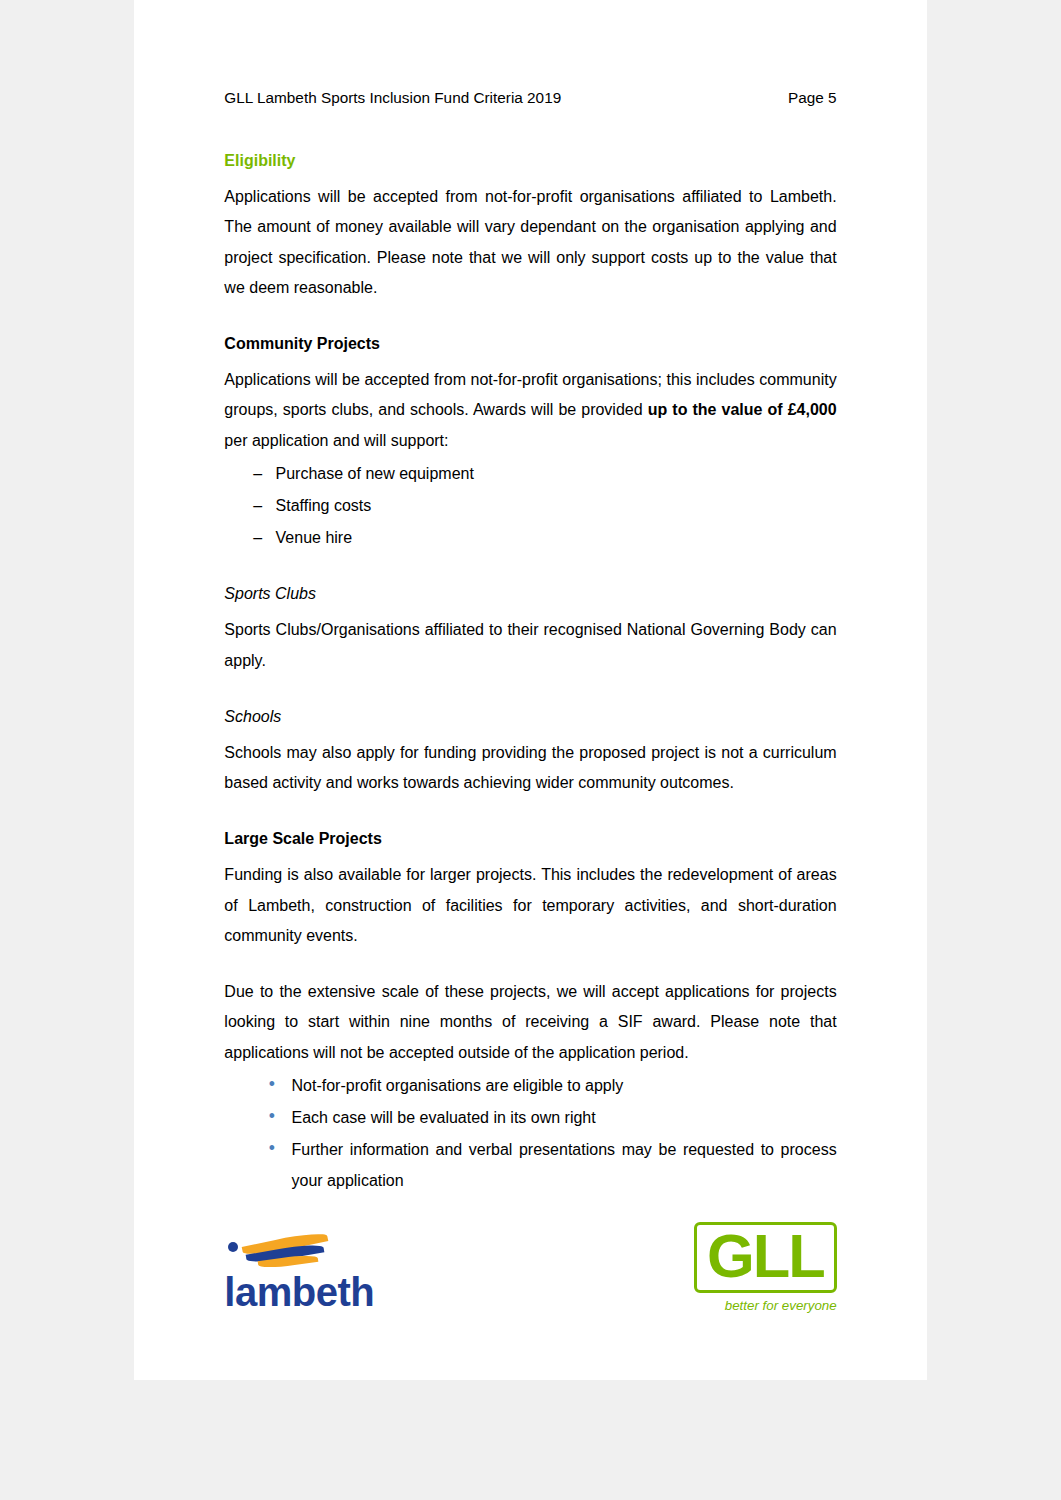GLL Lambeth Sports Inclusion Fund Criteria 2019
Page 5
Eligibility
Applications will be accepted from not-for-profit organisations affiliated to Lambeth. The amount of money available will vary dependant on the organisation applying and project specification. Please note that we will only support costs up to the value that we deem reasonable.
Community Projects
Applications will be accepted from not-for-profit organisations; this includes community groups, sports clubs, and schools. Awards will be provided up to the value of £4,000 per application and will support:
Purchase of new equipment
Staffing costs
Venue hire
Sports Clubs
Sports Clubs/Organisations affiliated to their recognised National Governing Body can apply.
Schools
Schools may also apply for funding providing the proposed project is not a curriculum based activity and works towards achieving wider community outcomes.
Large Scale Projects
Funding is also available for larger projects. This includes the redevelopment of areas of Lambeth, construction of facilities for temporary activities, and short-duration community events.
Due to the extensive scale of these projects, we will accept applications for projects looking to start within nine months of receiving a SIF award. Please note that applications will not be accepted outside of the application period.
Not-for-profit organisations are eligible to apply
Each case will be evaluated in its own right
Further information and verbal presentations may be requested to process your application
lambeth
GLL
better for everyone